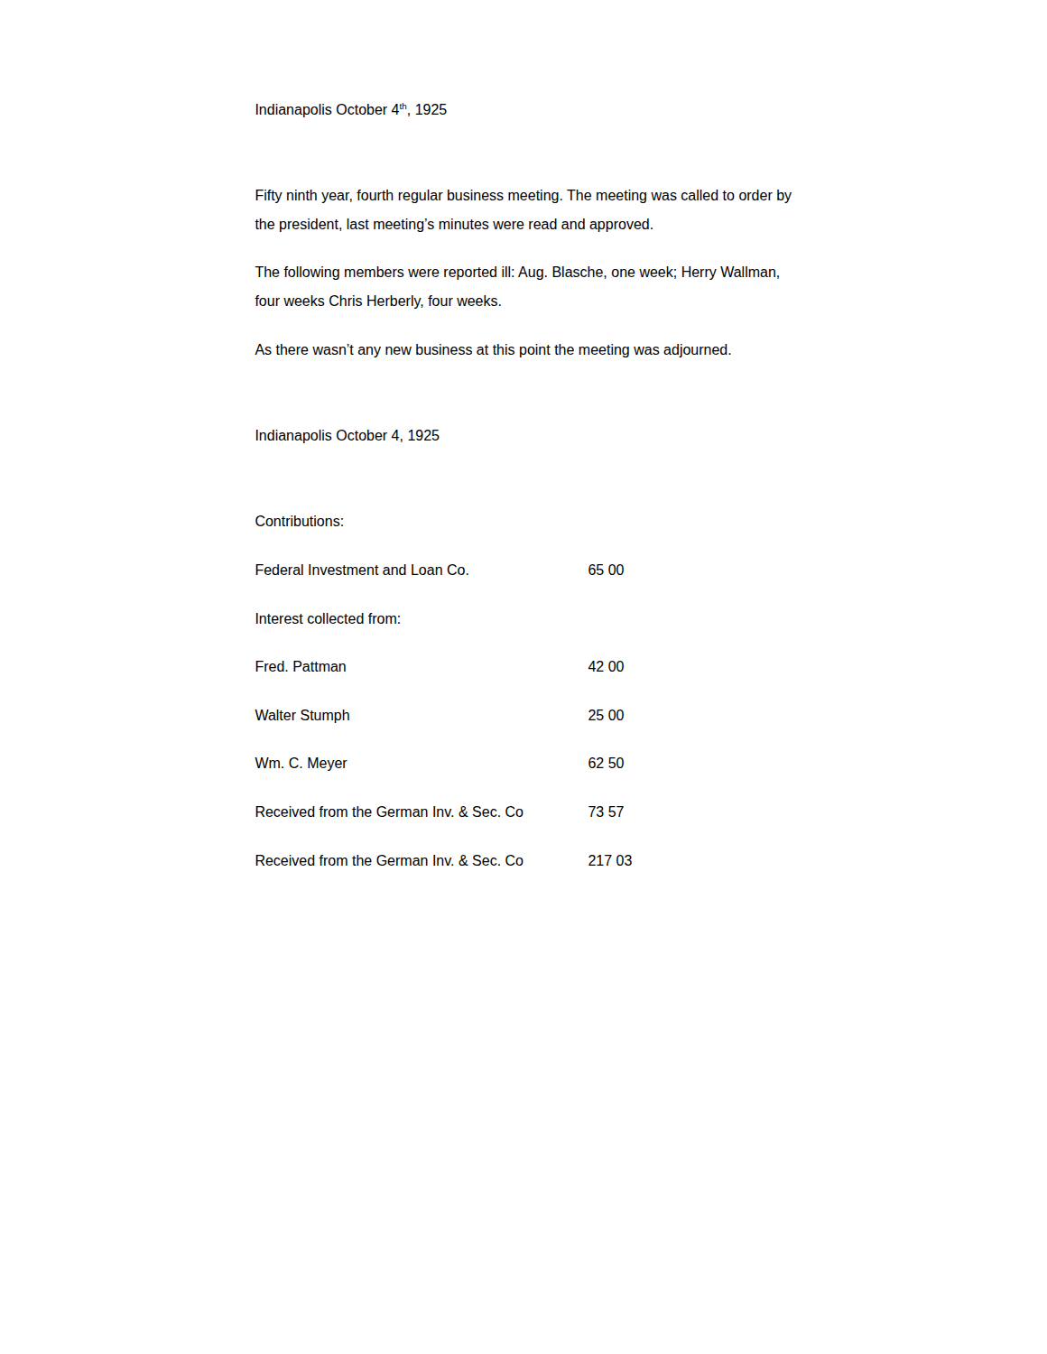Indianapolis October 4th, 1925
Fifty ninth year, fourth regular business meeting. The meeting was called to order by the president, last meeting’s minutes were read and approved.
The following members were reported ill: Aug. Blasche, one week; Herry Wallman, four weeks Chris Herberly, four weeks.
As there wasn’t any new business at this point the meeting was adjourned.
Indianapolis October 4, 1925
Contributions:
| Federal Investment and Loan Co. | 65 00 |
| Interest collected from: | |
| Fred. Pattman | 42 00 |
| Walter Stumph | 25 00 |
| Wm. C. Meyer | 62 50 |
| Received from the German Inv. & Sec. Co | 73 57 |
| Received from the German Inv. & Sec. Co | 217 03 |